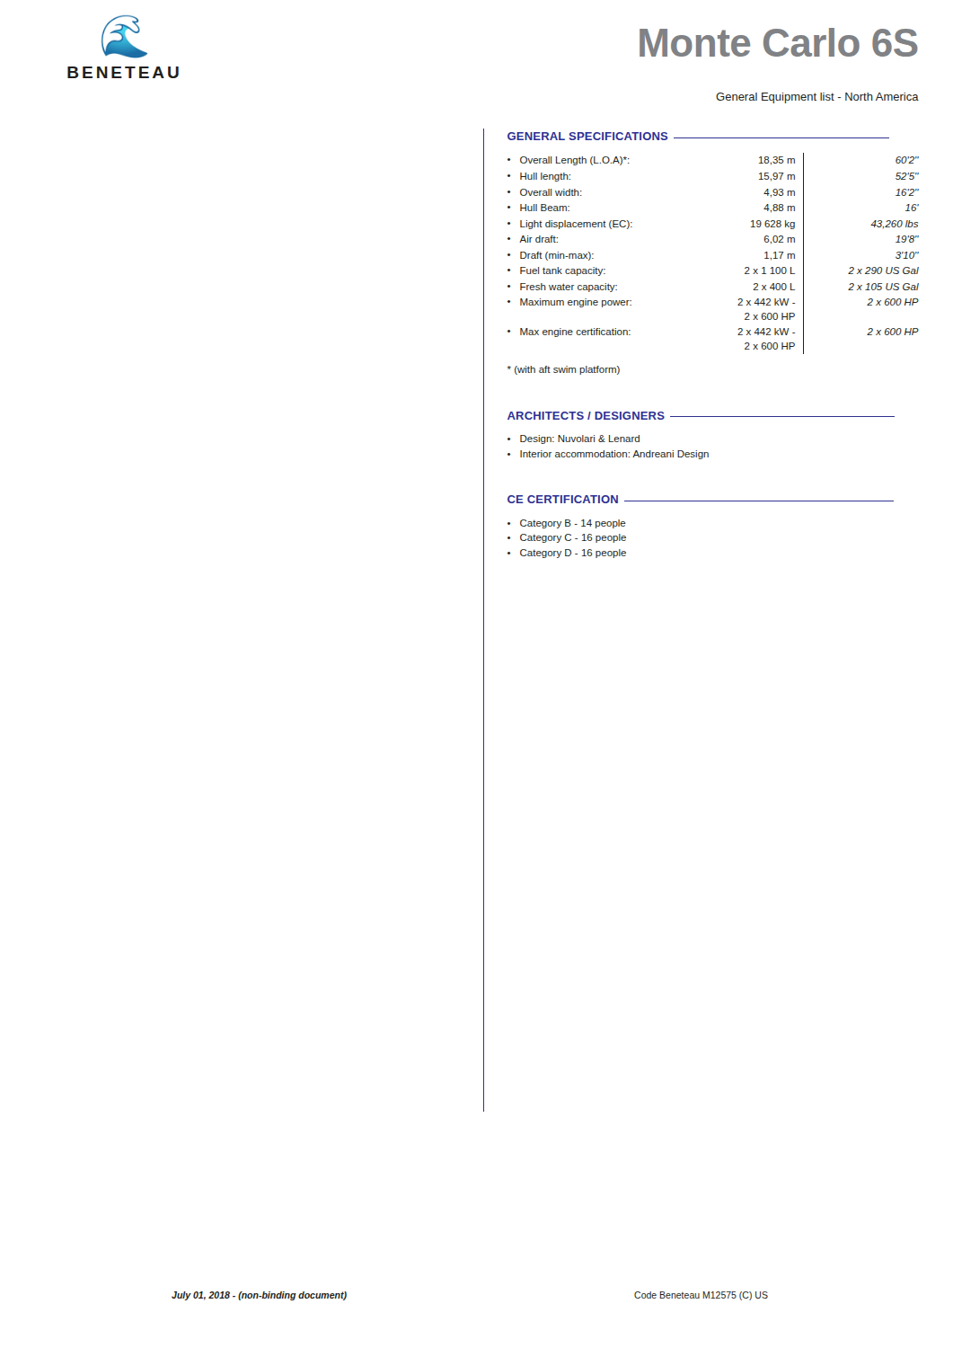🌊
BENETEAU
Monte Carlo 6S
General Equipment list - North America
GENERAL SPECIFICATIONS
| Overall Length (L.O.A)*: | 18,35 m | 60'2'' |
| Hull length: | 15,97 m | 52'5'' |
| Overall width: | 4,93 m | 16'2'' |
| Hull Beam: | 4,88 m | 16' |
| Light displacement (EC): | 19 628 kg | 43,260 lbs |
| Air draft: | 6,02 m | 19'8'' |
| Draft (min-max): | 1,17 m | 3'10'' |
| Fuel tank capacity: | 2 x 1 100 L | 2 x 290 US Gal |
| Fresh water capacity: | 2 x 400 L | 2 x 105 US Gal |
| Maximum engine power: | 2 x 442 kW - 2 x 600 HP | 2 x 600 HP |
| Max engine certification: | 2 x 442 kW - 2 x 600 HP | 2 x 600 HP |
* (with aft swim platform)
ARCHITECTS / DESIGNERS
Design: Nuvolari & Lenard
Interior accommodation: Andreani Design
CE CERTIFICATION
Category B - 14 people
Category C - 16 people
Category D - 16 people
July 01, 2018 - (non-binding document)
Code Beneteau M12575 (C) US